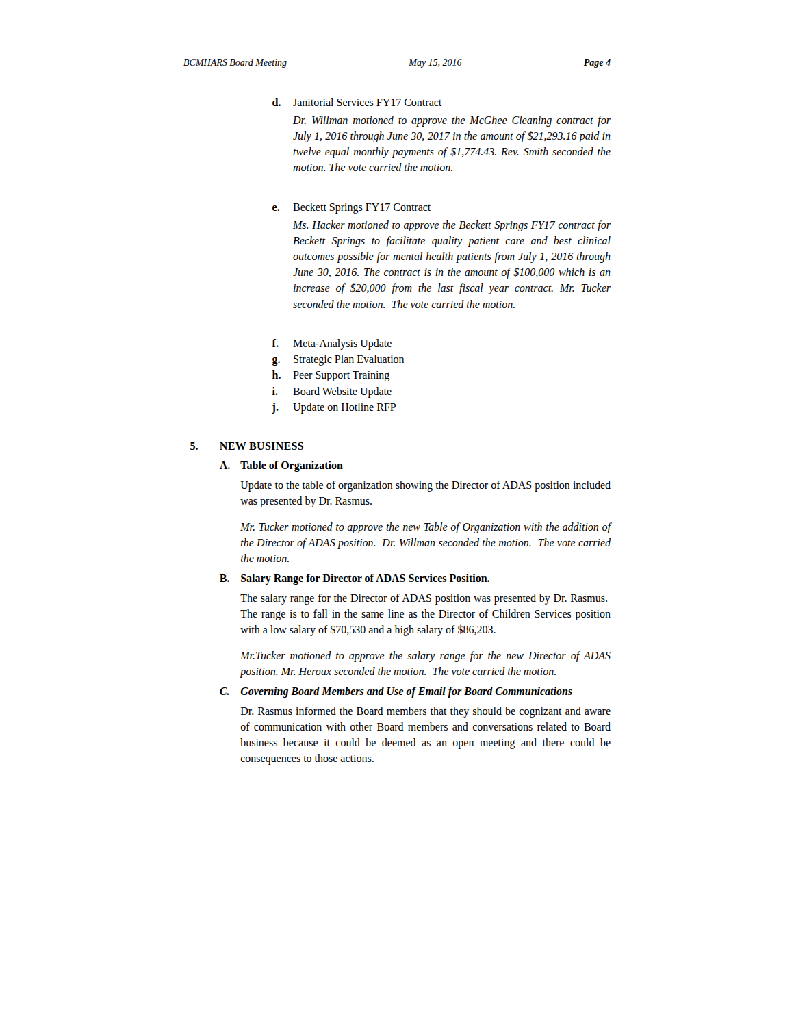BCMHARS Board Meeting May 15, 2016 Page 4
d. Janitorial Services FY17 Contract
Dr. Willman motioned to approve the McGhee Cleaning contract for July 1, 2016 through June 30, 2017 in the amount of $21,293.16 paid in twelve equal monthly payments of $1,774.43. Rev. Smith seconded the motion. The vote carried the motion.
e. Beckett Springs FY17 Contract
Ms. Hacker motioned to approve the Beckett Springs FY17 contract for Beckett Springs to facilitate quality patient care and best clinical outcomes possible for mental health patients from July 1, 2016 through June 30, 2016. The contract is in the amount of $100,000 which is an increase of $20,000 from the last fiscal year contract. Mr. Tucker seconded the motion. The vote carried the motion.
f. Meta-Analysis Update
g. Strategic Plan Evaluation
h. Peer Support Training
i. Board Website Update
j. Update on Hotline RFP
5.
NEW BUSINESS
A. Table of Organization
Update to the table of organization showing the Director of ADAS position included was presented by Dr. Rasmus.
Mr. Tucker motioned to approve the new Table of Organization with the addition of the Director of ADAS position. Dr. Willman seconded the motion. The vote carried the motion.
B. Salary Range for Director of ADAS Services Position.
The salary range for the Director of ADAS position was presented by Dr. Rasmus. The range is to fall in the same line as the Director of Children Services position with a low salary of $70,530 and a high salary of $86,203.
Mr.Tucker motioned to approve the salary range for the new Director of ADAS position. Mr. Heroux seconded the motion. The vote carried the motion.
C. Governing Board Members and Use of Email for Board Communications
Dr. Rasmus informed the Board members that they should be cognizant and aware of communication with other Board members and conversations related to Board business because it could be deemed as an open meeting and there could be consequences to those actions.